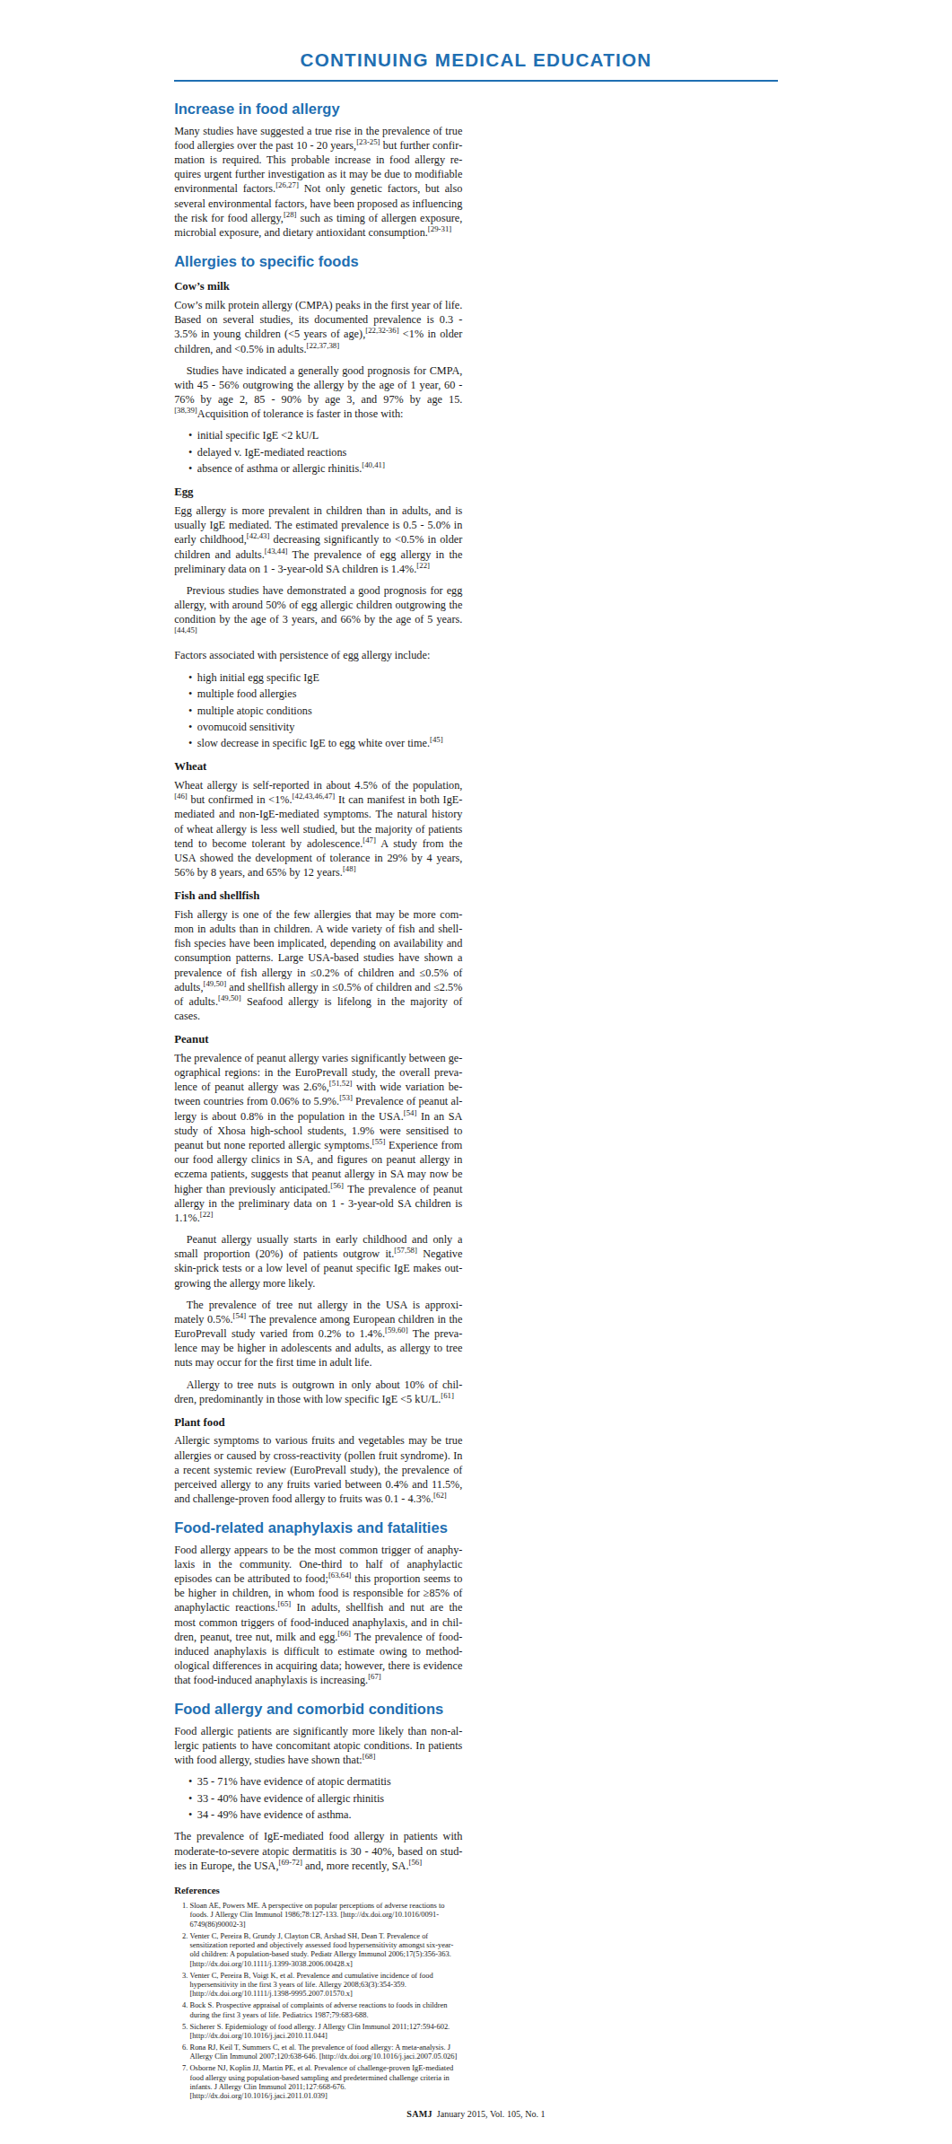Continuing Medical Education
Increase in food allergy
Many studies have suggested a true rise in the prevalence of true food allergies over the past 10 - 20 years,[23-25] but further confirmation is required. This probable increase in food allergy requires urgent further investigation as it may be due to modifiable environmental factors.[26,27] Not only genetic factors, but also several environmental factors, have been proposed as influencing the risk for food allergy,[28] such as timing of allergen exposure, microbial exposure, and dietary antioxidant consumption.[29-31]
Allergies to specific foods
Cow’s milk
Cow’s milk protein allergy (CMPA) peaks in the first year of life. Based on several studies, its documented prevalence is 0.3 - 3.5% in young children (<5 years of age),[22,32-36] <1% in older children, and <0.5% in adults.[22,37,38]
Studies have indicated a generally good prognosis for CMPA, with 45 - 56% outgrowing the allergy by the age of 1 year, 60 - 76% by age 2, 85 - 90% by age 3, and 97% by age 15.[38,39]Acquisition of tolerance is faster in those with:
initial specific IgE <2 kU/L
delayed v. IgE-mediated reactions
absence of asthma or allergic rhinitis.[40,41]
Egg
Egg allergy is more prevalent in children than in adults, and is usually IgE mediated. The estimated prevalence is 0.5 - 5.0% in early childhood,[42,43] decreasing significantly to <0.5% in older children and adults.[43,44] The prevalence of egg allergy in the preliminary data on 1 - 3-year-old SA children is 1.4%.[22]
Previous studies have demonstrated a good prognosis for egg allergy, with around 50% of egg allergic children outgrowing the condition by the age of 3 years, and 66% by the age of 5 years.[44,45]
Factors associated with persistence of egg allergy include:
high initial egg specific IgE
multiple food allergies
multiple atopic conditions
ovomucoid sensitivity
slow decrease in specific IgE to egg white over time.[45]
Wheat
Wheat allergy is self-reported in about 4.5% of the population,[46] but confirmed in <1%.[42,43,46,47] It can manifest in both IgE-mediated and non-IgE-mediated symptoms. The natural history of wheat allergy is less well studied, but the majority of patients tend to become tolerant by adolescence.[47] A study from the USA showed the development of tolerance in 29% by 4 years, 56% by 8 years, and 65% by 12 years.[48]
Fish and shellfish
Fish allergy is one of the few allergies that may be more common in adults than in children. A wide variety of fish and shellfish species have been implicated, depending on availability and consumption patterns. Large USA-based studies have shown a prevalence of fish allergy in ≤0.2% of children and ≤0.5% of adults,[49,50] and shellfish allergy in ≤0.5% of children and ≤2.5% of adults.[49,50] Seafood allergy is lifelong in the majority of cases.
Peanut
The prevalence of peanut allergy varies significantly between geographical regions: in the EuroPrevall study, the overall prevalence of peanut allergy was 2.6%,[51,52] with wide variation between countries from 0.06% to 5.9%.[53] Prevalence of peanut allergy is about 0.8% in the population in the USA.[54] In an SA study of Xhosa high-school students, 1.9% were sensitised to peanut but none reported allergic symptoms.[55] Experience from our food allergy clinics in SA, and figures on peanut allergy in eczema patients, suggests that peanut allergy in SA may now be higher than previously anticipated.[56] The prevalence of peanut allergy in the preliminary data on 1 - 3-year-old SA children is 1.1%.[22]
Peanut allergy usually starts in early childhood and only a small proportion (20%) of patients outgrow it.[57,58] Negative skin-prick tests or a low level of peanut specific IgE makes outgrowing the allergy more likely.
The prevalence of tree nut allergy in the USA is approximately 0.5%.[54] The prevalence among European children in the EuroPrevall study varied from 0.2% to 1.4%.[59,60] The prevalence may be higher in adolescents and adults, as allergy to tree nuts may occur for the first time in adult life.
Allergy to tree nuts is outgrown in only about 10% of children, predominantly in those with low specific IgE <5 kU/L.[61]
Plant food
Allergic symptoms to various fruits and vegetables may be true allergies or caused by cross-reactivity (pollen fruit syndrome). In a recent systemic review (EuroPrevall study), the prevalence of perceived allergy to any fruits varied between 0.4% and 11.5%, and challenge-proven food allergy to fruits was 0.1 - 4.3%.[62]
Food-related anaphylaxis and fatalities
Food allergy appears to be the most common trigger of anaphylaxis in the community. One-third to half of anaphylactic episodes can be attributed to food;[63,64] this proportion seems to be higher in children, in whom food is responsible for ≥85% of anaphylactic reactions.[65] In adults, shellfish and nut are the most common triggers of food-induced anaphylaxis, and in children, peanut, tree nut, milk and egg.[66] The prevalence of food-induced anaphylaxis is difficult to estimate owing to methodological differences in acquiring data; however, there is evidence that food-induced anaphylaxis is increasing.[67]
Food allergy and comorbid conditions
Food allergic patients are significantly more likely than non-allergic patients to have concomitant atopic conditions. In patients with food allergy, studies have shown that:[68]
35 - 71% have evidence of atopic dermatitis
33 - 40% have evidence of allergic rhinitis
34 - 49% have evidence of asthma.
The prevalence of IgE-mediated food allergy in patients with moderate-to-severe atopic dermatitis is 30 - 40%, based on studies in Europe, the USA,[69-72] and, more recently, SA.[56]
References
Sloan AE, Powers ME. A perspective on popular perceptions of adverse reactions to foods. J Allergy Clin Immunol 1986;78:127-133. [http://dx.doi.org/10.1016/0091-6749(86)90002-3]
Venter C, Pereira B, Grundy J, Clayton CB, Arshad SH, Dean T. Prevalence of sensitization reported and objectively assessed food hypersensitivity amongst six-year-old children: A population-based study. Pediatr Allergy Immunol 2006;17(5):356-363. [http://dx.doi.org/10.1111/j.1399-3038.2006.00428.x]
Venter C, Pereira B, Voigt K, et al. Prevalence and cumulative incidence of food hypersensitivity in the first 3 years of life. Allergy 2008;63(3):354-359. [http://dx.doi.org/10.1111/j.1398-9995.2007.01570.x]
Bock S. Prospective appraisal of complaints of adverse reactions to foods in children during the first 3 years of life. Pediatrics 1987;79:683-688.
Sicherer S. Epidemiology of food allergy. J Allergy Clin Immunol 2011;127:594-602. [http://dx.doi.org/10.1016/j.jaci.2010.11.044]
Rona RJ, Keil T, Summers C, et al. The prevalence of food allergy: A meta-analysis. J Allergy Clin Immunol 2007;120:638-646. [http://dx.doi.org/10.1016/j.jaci.2007.05.026]
Osborne NJ, Koplin JJ, Martin PE, et al. Prevalence of challenge-proven IgE-mediated food allergy using population-based sampling and predetermined challenge criteria in infants. J Allergy Clin Immunol 2011;127:668-676. [http://dx.doi.org/10.1016/j.jaci.2011.01.039]
SAMJ January 2015, Vol. 105, No. 1